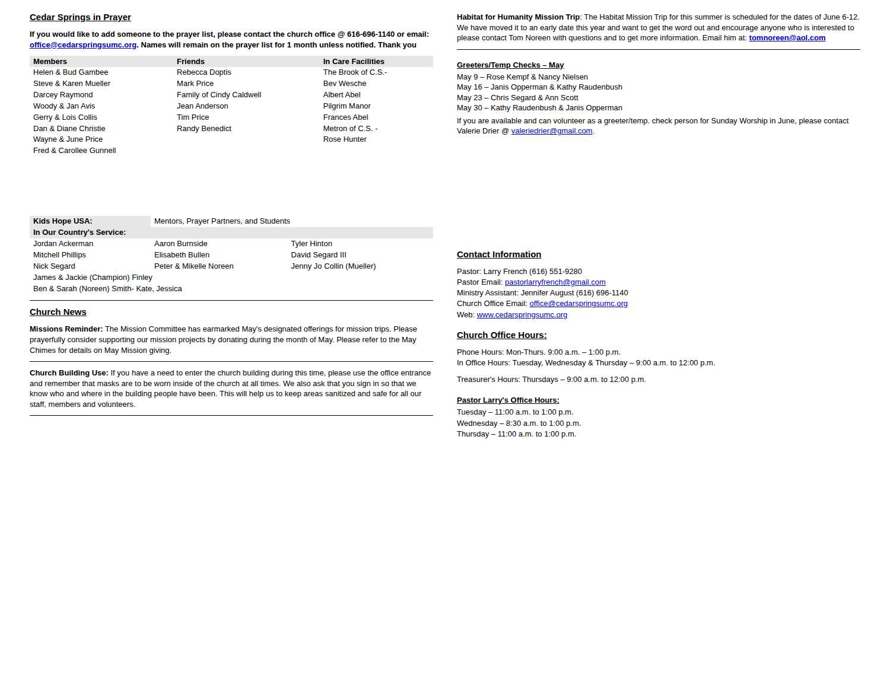Cedar Springs in Prayer
If you would like to add someone to the prayer list, please contact the church office @ 616-696-1140 or email: office@cedarspringsumc.org. Names will remain on the prayer list for 1 month unless notified. Thank you
| Members | Friends | In Care Facilities |
| --- | --- | --- |
| Helen & Bud Gambee | Rebecca Doptis | The Brook of C.S.- |
| Steve & Karen Mueller | Mark Price | Bev Wesche |
| Darcey Raymond | Family of Cindy Caldwell | Albert Abel |
| Woody & Jan Avis | Jean Anderson | Pilgrim Manor |
| Gerry & Lois Collis | Tim Price | Frances Abel |
| Dan & Diane Christie | Randy Benedict | Metron of C.S. - |
| Wayne & June Price | | Rose Hunter |
| Fred & Carollee Gunnell | | |
| Kids Hope USA: | Mentors, Prayer Partners, and Students |
| In Our Country's Service: |
| Jordan Ackerman | Aaron Burnside | Tyler Hinton |
| Mitchell Phillips | Elisabeth Bullen | David Segard III |
| Nick Segard | Peter & Mikelle Noreen | Jenny Jo Collin (Mueller) |
| James & Jackie (Champion) Finley |
| Ben & Sarah (Noreen) Smith- Kate, Jessica |
Church News
Missions Reminder: The Mission Committee has earmarked May's designated offerings for mission trips. Please prayerfully consider supporting our mission projects by donating during the month of May. Please refer to the May Chimes for details on May Mission giving.
Church Building Use: If you have a need to enter the church building during this time, please use the office entrance and remember that masks are to be worn inside of the church at all times. We also ask that you sign in so that we know who and where in the building people have been. This will help us to keep areas sanitized and safe for all our staff, members and volunteers.
Habitat for Humanity Mission Trip: The Habitat Mission Trip for this summer is scheduled for the dates of June 6-12. We have moved it to an early date this year and want to get the word out and encourage anyone who is interested to please contact Tom Noreen with questions and to get more information. Email him at: tomnoreen@aol.com
Greeters/Temp Checks – May
May 9 – Rose Kempf & Nancy Nielsen
May 16 – Janis Opperman & Kathy Raudenbush
May 23 – Chris Segard & Ann Scott
May 30 – Kathy Raudenbush & Janis Opperman
If you are available and can volunteer as a greeter/temp. check person for Sunday Worship in June, please contact Valerie Drier @ valeriedrier@gmail.com.
Contact Information
Pastor: Larry French (616) 551-9280
Pastor Email: pastorlarryfrench@gmail.com
Ministry Assistant: Jennifer August (616) 696-1140
Church Office Email: office@cedarspringsumc.org
Web: www.cedarspringsumc.org
Church Office Hours:
Phone Hours: Mon-Thurs. 9:00 a.m. – 1:00 p.m.
In Office Hours: Tuesday, Wednesday & Thursday – 9:00 a.m. to 12:00 p.m.
Treasurer's Hours: Thursdays – 9:00 a.m. to 12:00 p.m.
Pastor Larry's Office Hours:
Tuesday – 11:00 a.m. to 1:00 p.m.
Wednesday – 8:30 a.m. to 1:00 p.m.
Thursday – 11:00 a.m. to 1:00 p.m.